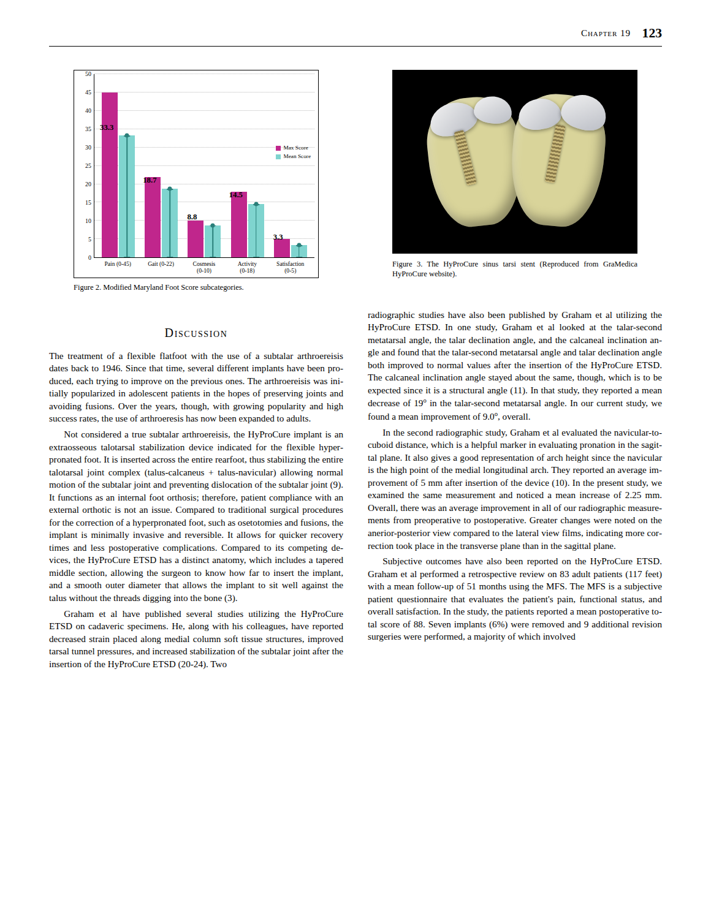Chapter 19 123
50 45 40 35 30 25 20 15 10 5 0
33.3
18.7
8.8
14.5
3.3
Max Score
Mean Score
Pain (0-45)
Gait (0-22)
Cosmesis
(0-10)
Activity
(0-18)
Satisfaction
(0-5)
Figure 2. Modified Maryland Foot Score subcategories.
Figure 3. The HyProCure sinus tarsi stent (Reproduced from GraMedica HyProCure website).
Discussion
The treatment of a flexible flatfoot with the use of a subtalar arthroereisis dates back to 1946. Since that time, several different implants have been produced, each trying to improve on the previous ones. The arthroereisis was initially popularized in adolescent patients in the hopes of preserving joints and avoiding fusions. Over the years, though, with growing popularity and high success rates, the use of arthroeresis has now been expanded to adults.
Not considered a true subtalar arthroereisis, the HyProCure implant is an extraosseous talotarsal stabilization device indicated for the flexible hyperpronated foot. It is inserted across the entire rearfoot, thus stabilizing the entire talotarsal joint complex (talus-calcaneus + talus-navicular) allowing normal motion of the subtalar joint and preventing dislocation of the subtalar joint (9). It functions as an internal foot orthosis; therefore, patient compliance with an external orthotic is not an issue. Compared to traditional surgical procedures for the correction of a hyperpronated foot, such as osetotomies and fusions, the implant is minimally invasive and reversible. It allows for quicker recovery times and less postoperative complications. Compared to its competing devices, the HyProCure ETSD has a distinct anatomy, which includes a tapered middle section, allowing the surgeon to know how far to insert the implant, and a smooth outer diameter that allows the implant to sit well against the talus without the threads digging into the bone (3).
Graham et al have published several studies utilizing the HyProCure ETSD on cadaveric specimens. He, along with his colleagues, have reported decreased strain placed along medial column soft tissue structures, improved tarsal tunnel pressures, and increased stabilization of the subtalar joint after the insertion of the HyProCure ETSD (20-24). Two
radiographic studies have also been published by Graham et al utilizing the HyProCure ETSD. In one study, Graham et al looked at the talar-second metatarsal angle, the talar declination angle, and the calcaneal inclination angle and found that the talar-second metatarsal angle and talar declination angle both improved to normal values after the insertion of the HyProCure ETSD. The calcaneal inclination angle stayed about the same, though, which is to be expected since it is a structural angle (11). In that study, they reported a mean decrease of 19o in the talar-second metatarsal angle. In our current study, we found a mean improvement of 9.0o, overall.
In the second radiographic study, Graham et al evaluated the navicular-to-cuboid distance, which is a helpful marker in evaluating pronation in the sagittal plane. It also gives a good representation of arch height since the navicular is the high point of the medial longitudinal arch. They reported an average improvement of 5 mm after insertion of the device (10). In the present study, we examined the same measurement and noticed a mean increase of 2.25 mm. Overall, there was an average improvement in all of our radiographic measurements from preoperative to postoperative. Greater changes were noted on the anerior-posterior view compared to the lateral view films, indicating more correction took place in the transverse plane than in the sagittal plane.
Subjective outcomes have also been reported on the HyProCure ETSD. Graham et al performed a retrospective review on 83 adult patients (117 feet) with a mean follow-up of 51 months using the MFS. The MFS is a subjective patient questionnaire that evaluates the patient's pain, functional status, and overall satisfaction. In the study, the patients reported a mean postoperative total score of 88. Seven implants (6%) were removed and 9 additional revision surgeries were performed, a majority of which involved